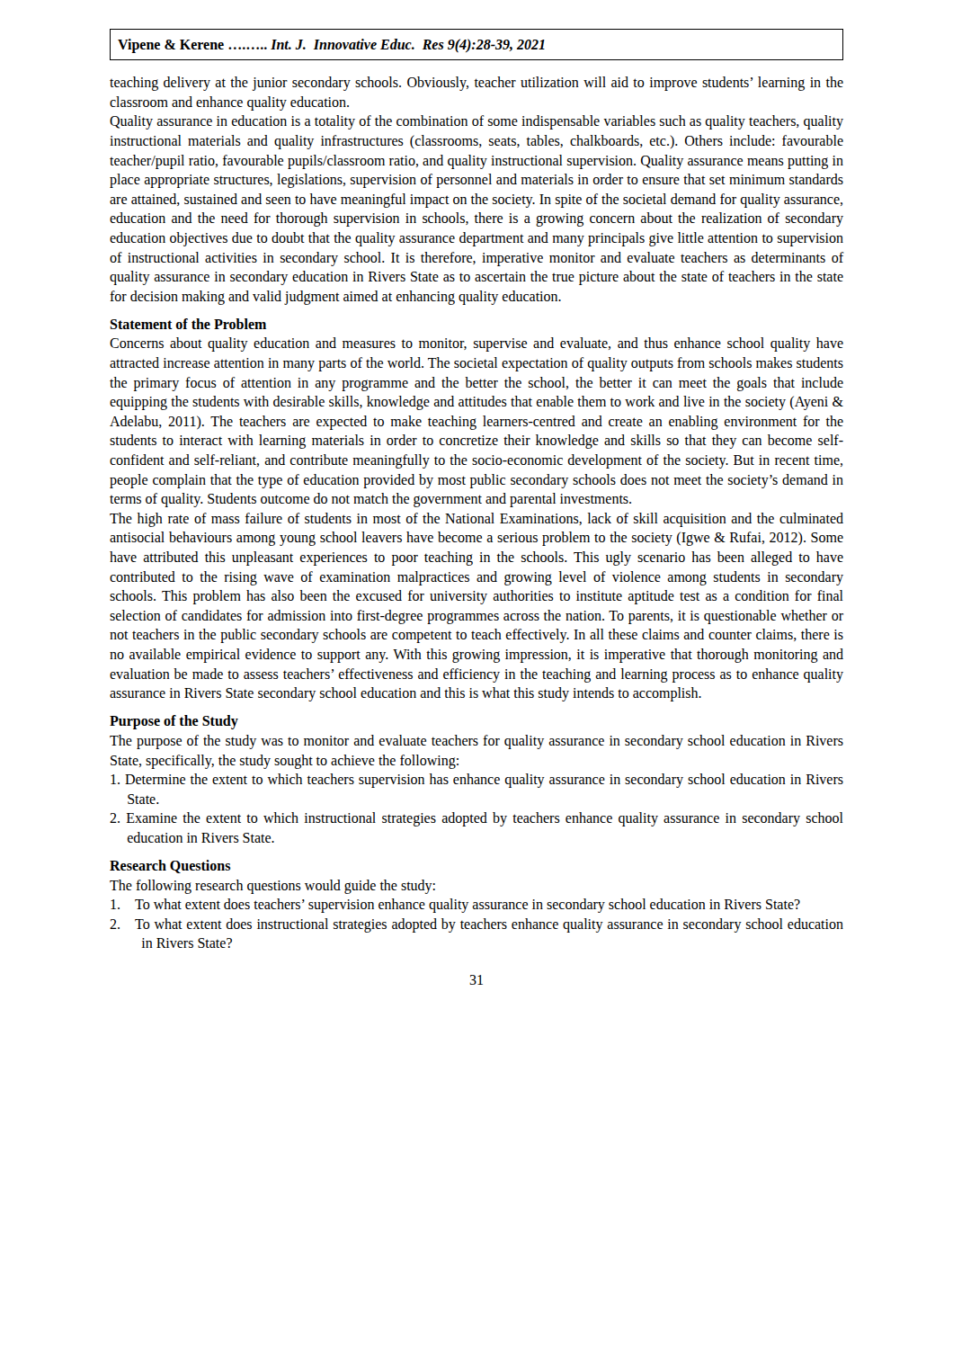Vipene & Kerene ….….. Int. J. Innovative Educ. Res 9(4):28-39, 2021
teaching delivery at the junior secondary schools. Obviously, teacher utilization will aid to improve students’ learning in the classroom and enhance quality education.
Quality assurance in education is a totality of the combination of some indispensable variables such as quality teachers, quality instructional materials and quality infrastructures (classrooms, seats, tables, chalkboards, etc.). Others include: favourable teacher/pupil ratio, favourable pupils/classroom ratio, and quality instructional supervision. Quality assurance means putting in place appropriate structures, legislations, supervision of personnel and materials in order to ensure that set minimum standards are attained, sustained and seen to have meaningful impact on the society. In spite of the societal demand for quality assurance, education and the need for thorough supervision in schools, there is a growing concern about the realization of secondary education objectives due to doubt that the quality assurance department and many principals give little attention to supervision of instructional activities in secondary school. It is therefore, imperative monitor and evaluate teachers as determinants of quality assurance in secondary education in Rivers State as to ascertain the true picture about the state of teachers in the state for decision making and valid judgment aimed at enhancing quality education.
Statement of the Problem
Concerns about quality education and measures to monitor, supervise and evaluate, and thus enhance school quality have attracted increase attention in many parts of the world. The societal expectation of quality outputs from schools makes students the primary focus of attention in any programme and the better the school, the better it can meet the goals that include equipping the students with desirable skills, knowledge and attitudes that enable them to work and live in the society (Ayeni & Adelabu, 2011). The teachers are expected to make teaching learners-centred and create an enabling environment for the students to interact with learning materials in order to concretize their knowledge and skills so that they can become self-confident and self-reliant, and contribute meaningfully to the socio-economic development of the society. But in recent time, people complain that the type of education provided by most public secondary schools does not meet the society’s demand in terms of quality. Students outcome do not match the government and parental investments.
The high rate of mass failure of students in most of the National Examinations, lack of skill acquisition and the culminated antisocial behaviours among young school leavers have become a serious problem to the society (Igwe & Rufai, 2012). Some have attributed this unpleasant experiences to poor teaching in the schools. This ugly scenario has been alleged to have contributed to the rising wave of examination malpractices and growing level of violence among students in secondary schools. This problem has also been the excused for university authorities to institute aptitude test as a condition for final selection of candidates for admission into first-degree programmes across the nation. To parents, it is questionable whether or not teachers in the public secondary schools are competent to teach effectively. In all these claims and counter claims, there is no available empirical evidence to support any. With this growing impression, it is imperative that thorough monitoring and evaluation be made to assess teachers’ effectiveness and efficiency in the teaching and learning process as to enhance quality assurance in Rivers State secondary school education and this is what this study intends to accomplish.
Purpose of the Study
The purpose of the study was to monitor and evaluate teachers for quality assurance in secondary school education in Rivers State, specifically, the study sought to achieve the following:
1. Determine the extent to which teachers supervision has enhance quality assurance in secondary school education in Rivers State.
2. Examine the extent to which instructional strategies adopted by teachers enhance quality assurance in secondary school education in Rivers State.
Research Questions
The following research questions would guide the study:
1. To what extent does teachers’ supervision enhance quality assurance in secondary school education in Rivers State?
2. To what extent does instructional strategies adopted by teachers enhance quality assurance in secondary school education in Rivers State?
31